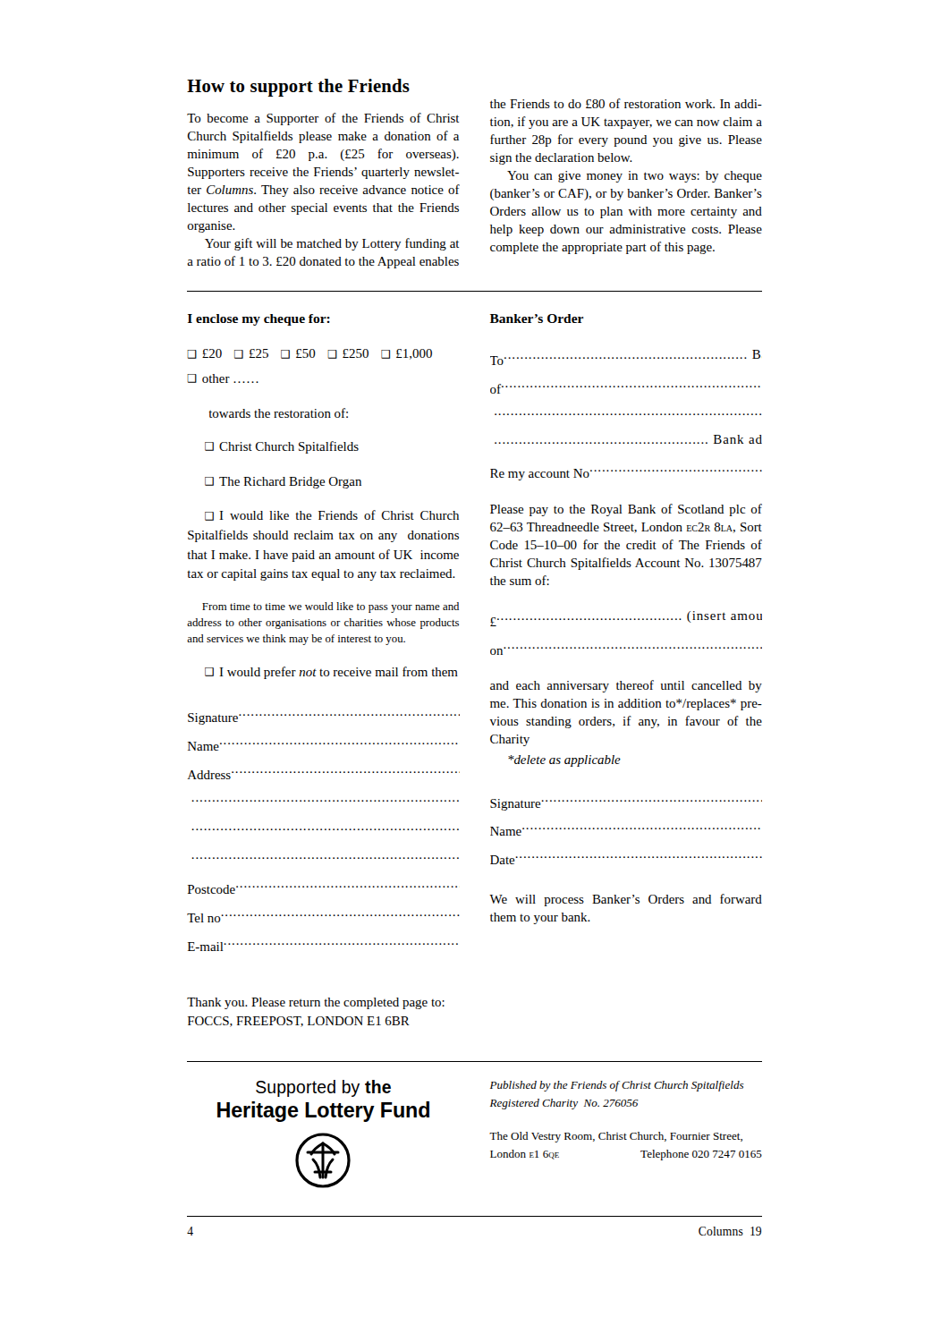How to support the Friends
To become a Supporter of the Friends of Christ Church Spitalfields please make a donation of a minimum of £20 p.a. (£25 for overseas). Supporters receive the Friends’ quarterly newsletter Columns. They also receive advance notice of lectures and other special events that the Friends organise.
Your gift will be matched by Lottery funding at a ratio of 1 to 3. £20 donated to the Appeal enables
the Friends to do £80 of restoration work. In addition, if you are a UK taxpayer, we can now claim a further 28p for every pound you give us. Please sign the declaration below.
You can give money in two ways: by cheque (banker’s or CAF), or by banker’s Order. Banker’s Orders allow us to plan with more certainty and help keep down our administrative costs. Please complete the appropriate part of this page.
I enclose my cheque for:
£20£25£50£250£1,000
other ……
towards the restoration of:
Christ Church Spitalfields
The Richard Bridge Organ
I would like the Friends of Christ Church Spitalfields should reclaim tax on any donations that I make. I have paid an amount of UK income tax or capital gains tax equal to any tax reclaimed.
From time to time we would like to pass your name and address to other organisations or charities whose products and services we think may be of interest to you.
I would prefer not to receive mail from them
Signature.........................................................
Name..............................................................
Address...........................................................
.....................................................................
.....................................................................
.....................................................................
Postcode.........................................................
Tel no............................................................
E-mail............................................................
Thank you. Please return the completed page to:
FOCCS, FREEPOST, LONDON E1 6BR
Banker’s Order
To........................................................... Bank
of....................................................................
.....................................................................
.................................................... Bank address
Re my account No.......................................... .
Please pay to the Royal Bank of Scotland plc of 62–63 Threadneedle Street, London ec2r 8la, Sort Code 15–10–00 for the credit of The Friends of Christ Church Spitalfields Account No. 13075487 the sum of:
£............................................. (insert amount)
on....................................................................
and each anniversary thereof until cancelled by me. This donation is in addition to*/replaces* previous standing orders, if any, in favour of the Charity
*delete as applicable
Signature.........................................................
Name..............................................................
Date...............................................................
We will process Banker’s Orders and forward them to your bank.
Supported by the
Heritage Lottery Fund
Published by the Friends of Christ Church Spitalfields
Registered Charity No. 276056
The Old Vestry Room, Christ Church, Fournier Street,
London e1 6qe Telephone 020 7247 0165
4
Columns 19